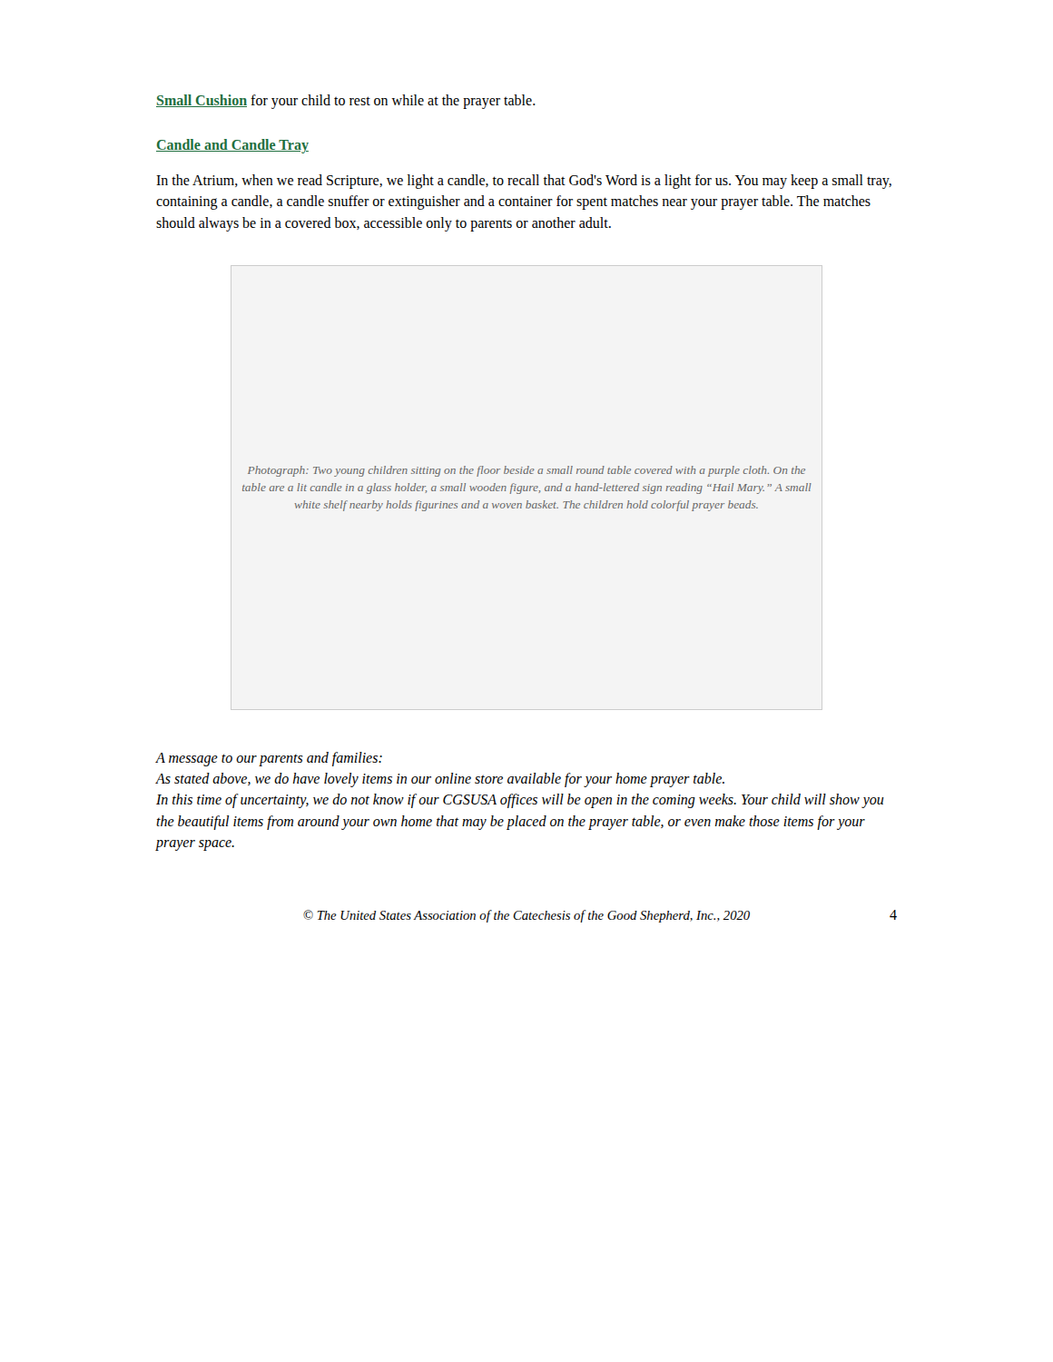Small Cushion
for your child to rest on while at the prayer table.
Candle and Candle Tray
In the Atrium, when we read Scripture, we light a candle, to recall that God's Word is a light for us. You may keep a small tray, containing a candle, a candle snuffer or extinguisher and a container for spent matches near your prayer table. The matches should always be in a covered box, accessible only to parents or another adult.
Photograph: Two young children sitting on the floor beside a small round table covered with a purple cloth. On the table are a lit candle in a glass holder, a small wooden figure, and a hand-lettered sign reading “Hail Mary.” A small white shelf nearby holds figurines and a woven basket. The children hold colorful prayer beads.
A message to our parents and families:
As stated above, we do have lovely items in our online store available for your home prayer table.
In this time of uncertainty, we do not know if our CGSUSA offices will be open in the coming weeks. Your child will show you the beautiful items from around your own home that may be placed on the prayer table, or even make those items for your prayer space.
© The United States Association of the Catechesis of the Good Shepherd, Inc., 2020
4